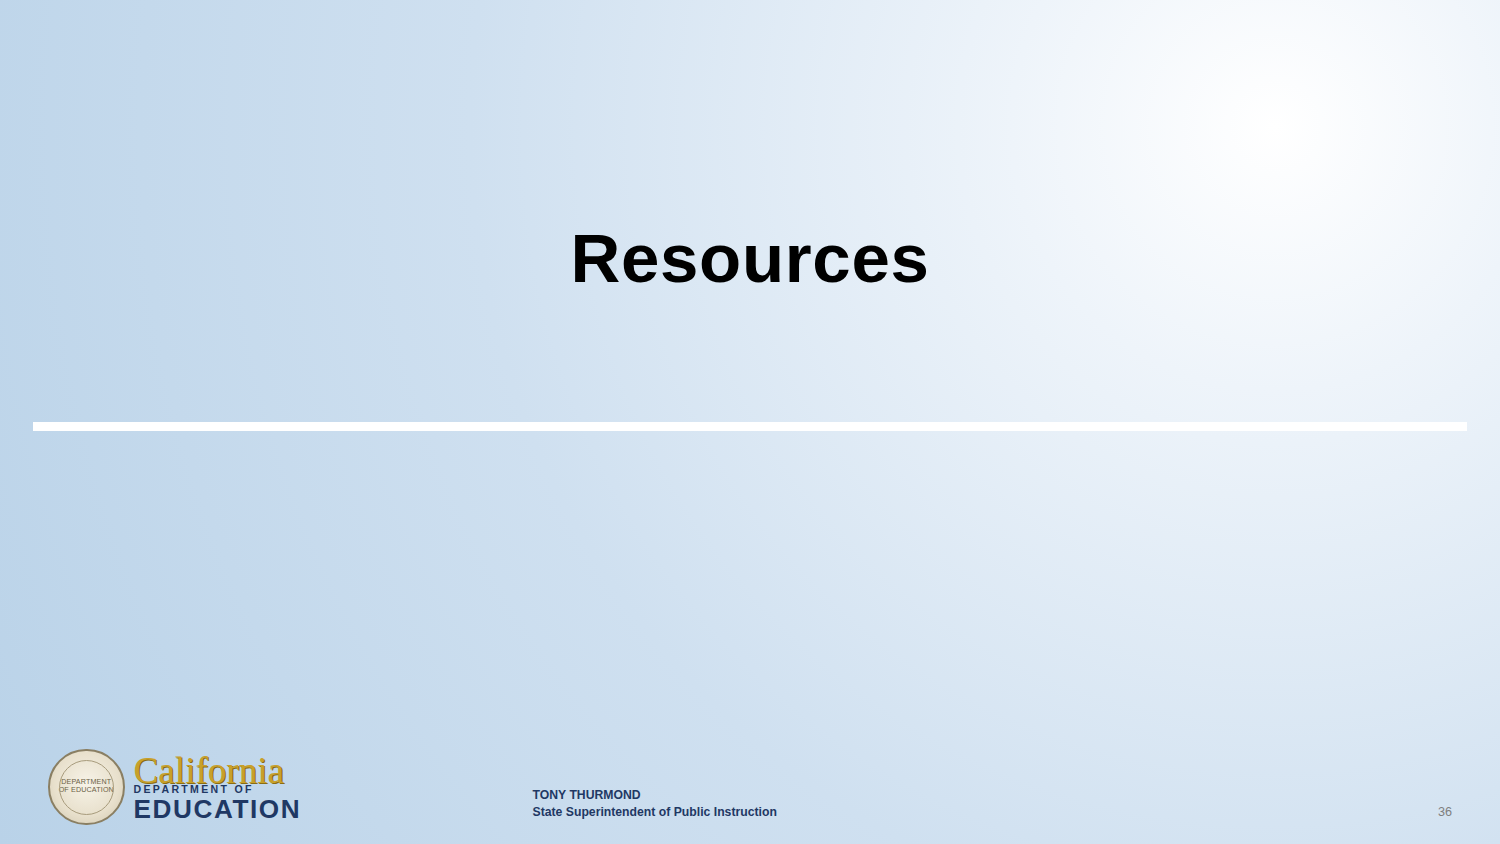Resources
California DEPARTMENT OF EDUCATION
TONY THURMOND
State Superintendent of Public Instruction
36